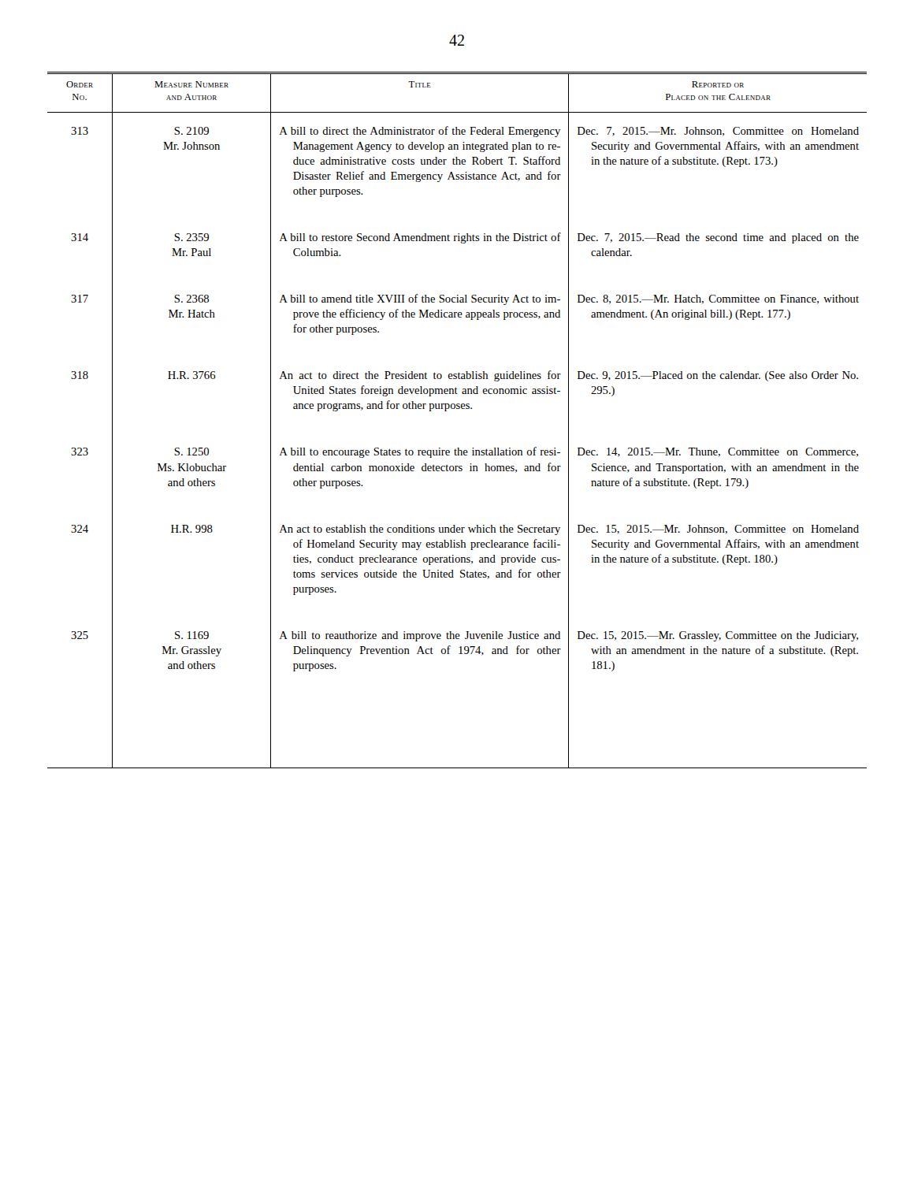42
| Order No. | Measure Number and Author | Title | Reported or Placed on the Calendar |
| --- | --- | --- | --- |
| 313 | S. 2109 Mr. Johnson | A bill to direct the Administrator of the Federal Emergency Management Agency to develop an integrated plan to reduce administrative costs under the Robert T. Stafford Disaster Relief and Emergency Assistance Act, and for other purposes. | Dec. 7, 2015.—Mr. Johnson, Committee on Homeland Security and Governmental Affairs, with an amendment in the nature of a substitute. (Rept. 173.) |
| 314 | S. 2359 Mr. Paul | A bill to restore Second Amendment rights in the District of Columbia. | Dec. 7, 2015.—Read the second time and placed on the calendar. |
| 317 | S. 2368 Mr. Hatch | A bill to amend title XVIII of the Social Security Act to improve the efficiency of the Medicare appeals process, and for other purposes. | Dec. 8, 2015.—Mr. Hatch, Committee on Finance, without amendment. (An original bill.) (Rept. 177.) |
| 318 | H.R. 3766 | An act to direct the President to establish guidelines for United States foreign development and economic assistance programs, and for other purposes. | Dec. 9, 2015.—Placed on the calendar. (See also Order No. 295.) |
| 323 | S. 1250 Ms. Klobuchar and others | A bill to encourage States to require the installation of residential carbon monoxide detectors in homes, and for other purposes. | Dec. 14, 2015.—Mr. Thune, Committee on Commerce, Science, and Transportation, with an amendment in the nature of a substitute. (Rept. 179.) |
| 324 | H.R. 998 | An act to establish the conditions under which the Secretary of Homeland Security may establish preclearance facilities, conduct preclearance operations, and provide customs services outside the United States, and for other purposes. | Dec. 15, 2015.—Mr. Johnson, Committee on Homeland Security and Governmental Affairs, with an amendment in the nature of a substitute. (Rept. 180.) |
| 325 | S. 1169 Mr. Grassley and others | A bill to reauthorize and improve the Juvenile Justice and Delinquency Prevention Act of 1974, and for other purposes. | Dec. 15, 2015.—Mr. Grassley, Committee on the Judiciary, with an amendment in the nature of a substitute. (Rept. 181.) |